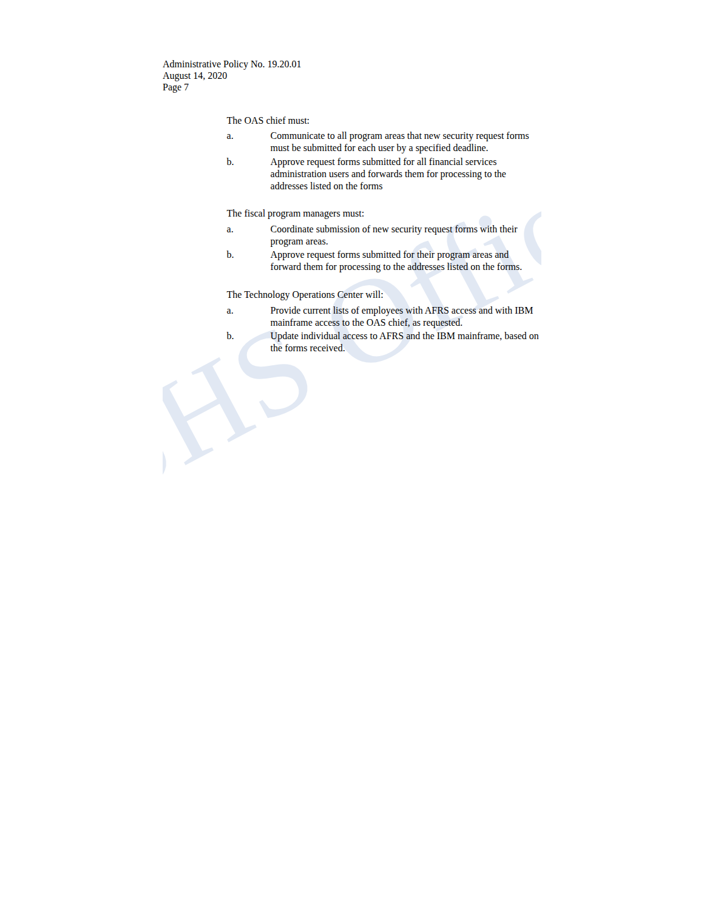DSHS Official
Administrative Policy No. 19.20.01
August 14, 2020
Page 7
The OAS chief must:
a. Communicate to all program areas that new security request forms must be submitted for each user by a specified deadline.
b. Approve request forms submitted for all financial services administration users and forwards them for processing to the addresses listed on the forms
The fiscal program managers must:
a. Coordinate submission of new security request forms with their program areas.
b. Approve request forms submitted for their program areas and forward them for processing to the addresses listed on the forms.
The Technology Operations Center will:
a. Provide current lists of employees with AFRS access and with IBM mainframe access to the OAS chief, as requested.
b. Update individual access to AFRS and the IBM mainframe, based on the forms received.